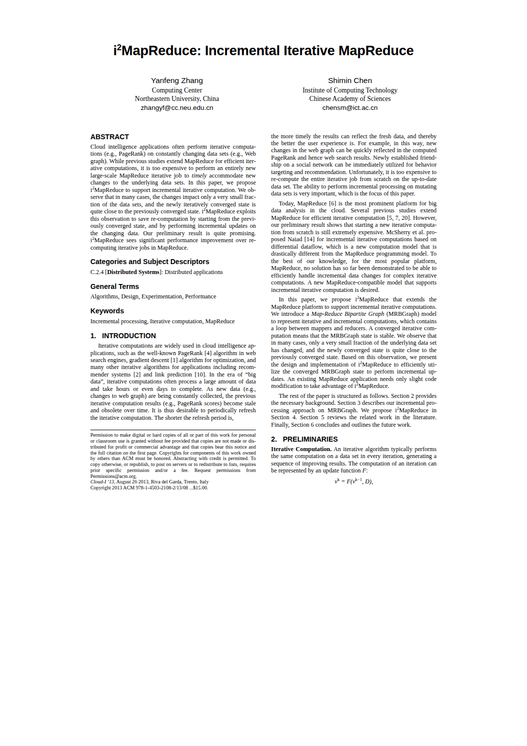i2MapReduce: Incremental Iterative MapReduce
| Yanfeng Zhang Computing Center Northeastern University, China zhangyf@cc.neu.edu.cn | Shimin Chen Institute of Computing Technology Chinese Academy of Sciences chensm@ict.ac.cn |
ABSTRACT
Cloud intelligence applications often perform iterative computations (e.g., PageRank) on constantly changing data sets (e.g., Web graph). While previous studies extend MapReduce for efficient iterative computations, it is too expensive to perform an entirely new large-scale MapReduce iterative job to timely accommodate new changes to the underlying data sets. In this paper, we propose i2MapReduce to support incremental iterative computation. We observe that in many cases, the changes impact only a very small fraction of the data sets, and the newly iteratively converged state is quite close to the previously converged state. i2MapReduce exploits this observation to save re-computation by starting from the previously converged state, and by performing incremental updates on the changing data. Our preliminary result is quite promising. i2MapReduce sees significant performance improvement over re-computing iterative jobs in MapReduce.
Categories and Subject Descriptors
C.2.4 [Distributed Systems]: Distributed applications
General Terms
Algorithms, Design, Experimentation, Performance
Keywords
Incremental processing, Iterative computation, MapReduce
1. INTRODUCTION
Iterative computations are widely used in cloud intelligence applications, such as the well-known PageRank [4] algorithm in web search engines, gradient descent [1] algorithm for optimization, and many other iterative algorithms for applications including recommender systems [2] and link prediction [10]. In the era of “big data”, iterative computations often process a large amount of data and take hours or even days to complete. As new data (e.g., changes to web graph) are being constantly collected, the previous iterative computation results (e.g., PageRank scores) become stale and obsolete over time. It is thus desirable to periodically refresh the iterative computation. The shorter the refresh period is,
Permission to make digital or hard copies of all or part of this work for personal or classroom use is granted without fee provided that copies are not made or distributed for profit or commercial advantage and that copies bear this notice and the full citation on the first page. Copyrights for components of this work owned by others than ACM must be honored. Abstracting with credit is permitted. To copy otherwise, or republish, to post on servers or to redistribute to lists, requires prior specific permission and/or a fee. Request permissions from Permissions@acm.org.
Cloud-I ’13, August 26 2013, Riva del Garda, Trento, Italy
Copyright 2013 ACM 978-1-4503-2108-2/13/08 ...$15.00.
the more timely the results can reflect the fresh data, and thereby the better the user experience is. For example, in this way, new changes in the web graph can be quickly reflected in the computed PageRank and hence web search results. Newly established friendship on a social network can be immediately utilized for behavior targeting and recommendation. Unfortunately, it is too expensive to re-compute the entire iterative job from scratch on the up-to-date data set. The ability to perform incremental processing on mutating data sets is very important, which is the focus of this paper.
Today, MapReduce [6] is the most prominent platform for big data analysis in the cloud. Several previous studies extend MapReduce for efficient iterative computation [5, 7, 20]. However, our preliminary result shows that starting a new iterative computation from scratch is still extremely expensive. McSherry et al. proposed Naiad [14] for incremental iterative computations based on differential dataflow, which is a new computation model that is drastically different from the MapReduce programming model. To the best of our knowledge, for the most popular platform, MapReduce, no solution has so far been demonstrated to be able to efficiently handle incremental data changes for complex iterative computations. A new MapReduce-compatible model that supports incremental iterative computation is desired.
In this paper, we propose i2MapReduce that extends the MapReduce platform to support incremental iterative computations. We introduce a Map-Reduce Bipartite Graph (MRBGraph) model to represent iterative and incremental computations, which contains a loop between mappers and reducers. A converged iterative computation means that the MRBGraph state is stable. We observe that in many cases, only a very small fraction of the underlying data set has changed, and the newly converged state is quite close to the previously converged state. Based on this observation, we present the design and implementation of i2MapReduce to efficiently utilize the converged MRBGraph state to perform incremental updates. An existing MapReduce application needs only slight code modification to take advantage of i2MapReduce.
The rest of the paper is structured as follows. Section 2 provides the necessary background. Section 3 describes our incremental processing approach on MRBGraph. We propose i2MapReduce in Section 4. Section 5 reviews the related work in the literature. Finally, Section 6 concludes and outlines the future work.
2. PRELIMINARIES
Iterative Computation. An iterative algorithm typically performs the same computation on a data set in every iteration, generating a sequence of improving results. The computation of an iteration can be represented by an update function F:
vk = F(vk−1, D),